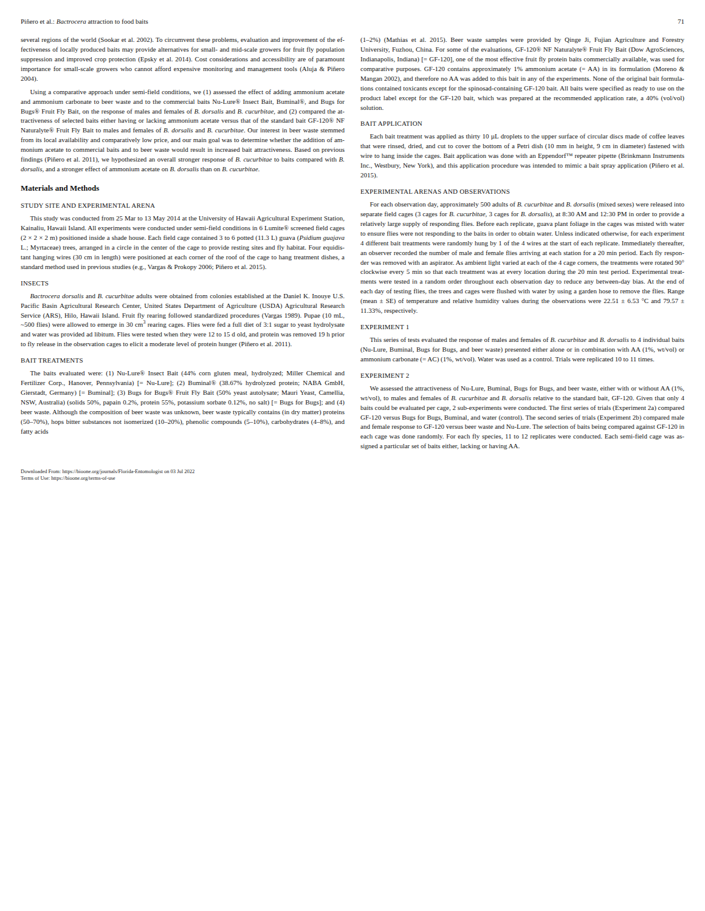Piñero et al.: Bactrocera attraction to food baits
71
several regions of the world (Sookar et al. 2002). To circumvent these problems, evaluation and improvement of the effectiveness of locally produced baits may provide alternatives for small- and mid-scale growers for fruit fly population suppression and improved crop protection (Epsky et al. 2014). Cost considerations and accessibility are of paramount importance for small-scale growers who cannot afford expensive monitoring and management tools (Aluja & Piñero 2004).
Using a comparative approach under semi-field conditions, we (1) assessed the effect of adding ammonium acetate and ammonium carbonate to beer waste and to the commercial baits Nu-Lure® Insect Bait, Buminal®, and Bugs for Bugs® Fruit Fly Bait, on the response of males and females of B. dorsalis and B. cucurbitae, and (2) compared the attractiveness of selected baits either having or lacking ammonium acetate versus that of the standard bait GF-120® NF Naturalyte® Fruit Fly Bait to males and females of B. dorsalis and B. cucurbitae. Our interest in beer waste stemmed from its local availability and comparatively low price, and our main goal was to determine whether the addition of ammonium acetate to commercial baits and to beer waste would result in increased bait attractiveness. Based on previous findings (Piñero et al. 2011), we hypothesized an overall stronger response of B. cucurbitae to baits compared with B. dorsalis, and a stronger effect of ammonium acetate on B. dorsalis than on B. cucurbitae.
Materials and Methods
Study Site and Experimental Arena
This study was conducted from 25 Mar to 13 May 2014 at the University of Hawaii Agricultural Experiment Station, Kainaliu, Hawaii Island. All experiments were conducted under semi-field conditions in 6 Lumite® screened field cages (2 × 2 × 2 m) positioned inside a shade house. Each field cage contained 3 to 6 potted (11.3 L) guava (Psidium guajava L.; Myrtaceae) trees, arranged in a circle in the center of the cage to provide resting sites and fly habitat. Four equidistant hanging wires (30 cm in length) were positioned at each corner of the roof of the cage to hang treatment dishes, a standard method used in previous studies (e.g., Vargas & Prokopy 2006; Piñero et al. 2015).
Insects
Bactrocera dorsalis and B. cucurbitae adults were obtained from colonies established at the Daniel K. Inouye U.S. Pacific Basin Agricultural Research Center, United States Department of Agriculture (USDA) Agricultural Research Service (ARS), Hilo, Hawaii Island. Fruit fly rearing followed standardized procedures (Vargas 1989). Pupae (10 mL, ~500 flies) were allowed to emerge in 30 cm3 rearing cages. Flies were fed a full diet of 3:1 sugar to yeast hydrolysate and water was provided ad libitum. Flies were tested when they were 12 to 15 d old, and protein was removed 19 h prior to fly release in the observation cages to elicit a moderate level of protein hunger (Piñero et al. 2011).
Bait Treatments
The baits evaluated were: (1) Nu-Lure® Insect Bait (44% corn gluten meal, hydrolyzed; Miller Chemical and Fertilizer Corp., Hanover, Pennsylvania) [= Nu-Lure]; (2) Buminal® (38.67% hydrolyzed protein; NABA GmbH, Gierstadt, Germany) [= Buminal]; (3) Bugs for Bugs® Fruit Fly Bait (50% yeast autolysate; Mauri Yeast, Camellia, NSW, Australia) (solids 50%, papain 0.2%, protein 55%, potassium sorbate 0.12%, no salt) [= Bugs for Bugs]; and (4) beer waste. Although the composition of beer waste was unknown, beer waste typically contains (in dry matter) proteins (50–70%), hops bitter substances not isomerized (10–20%), phenolic compounds (5–10%), carbohydrates (4–8%), and fatty acids
(1–2%) (Mathias et al. 2015). Beer waste samples were provided by Qinge Ji, Fujian Agriculture and Forestry University, Fuzhou, China. For some of the evaluations, GF-120® NF Naturalyte® Fruit Fly Bait (Dow AgroSciences, Indianapolis, Indiana) [= GF-120], one of the most effective fruit fly protein baits commercially available, was used for comparative purposes. GF-120 contains approximately 1% ammonium acetate (= AA) in its formulation (Moreno & Mangan 2002), and therefore no AA was added to this bait in any of the experiments. None of the original bait formulations contained toxicants except for the spinosad-containing GF-120 bait. All baits were specified as ready to use on the product label except for the GF-120 bait, which was prepared at the recommended application rate, a 40% (vol/vol) solution.
Bait Application
Each bait treatment was applied as thirty 10 µL droplets to the upper surface of circular discs made of coffee leaves that were rinsed, dried, and cut to cover the bottom of a Petri dish (10 mm in height, 9 cm in diameter) fastened with wire to hang inside the cages. Bait application was done with an Eppendorf™ repeater pipette (Brinkmann Instruments Inc., Westbury, New York), and this application procedure was intended to mimic a bait spray application (Piñero et al. 2015).
Experimental Arenas and Observations
For each observation day, approximately 500 adults of B. cucurbitae and B. dorsalis (mixed sexes) were released into separate field cages (3 cages for B. cucurbitae, 3 cages for B. dorsalis), at 8:30 AM and 12:30 PM in order to provide a relatively large supply of responding flies. Before each replicate, guava plant foliage in the cages was misted with water to ensure flies were not responding to the baits in order to obtain water. Unless indicated otherwise, for each experiment 4 different bait treatments were randomly hung by 1 of the 4 wires at the start of each replicate. Immediately thereafter, an observer recorded the number of male and female flies arriving at each station for a 20 min period. Each fly responder was removed with an aspirator. As ambient light varied at each of the 4 cage corners, the treatments were rotated 90° clockwise every 5 min so that each treatment was at every location during the 20 min test period. Experimental treatments were tested in a random order throughout each observation day to reduce any between-day bias. At the end of each day of testing flies, the trees and cages were flushed with water by using a garden hose to remove the flies. Range (mean ± SE) of temperature and relative humidity values during the observations were 22.51 ± 6.53 °C and 79.57 ± 11.33%, respectively.
Experiment 1
This series of tests evaluated the response of males and females of B. cucurbitae and B. dorsalis to 4 individual baits (Nu-Lure, Buminal, Bugs for Bugs, and beer waste) presented either alone or in combination with AA (1%, wt/vol) or ammonium carbonate (= AC) (1%, wt/vol). Water was used as a control. Trials were replicated 10 to 11 times.
Experiment 2
We assessed the attractiveness of Nu-Lure, Buminal, Bugs for Bugs, and beer waste, either with or without AA (1%, wt/vol), to males and females of B. cucurbitae and B. dorsalis relative to the standard bait, GF-120. Given that only 4 baits could be evaluated per cage, 2 sub-experiments were conducted. The first series of trials (Experiment 2a) compared GF-120 versus Bugs for Bugs, Buminal, and water (control). The second series of trials (Experiment 2b) compared male and female response to GF-120 versus beer waste and Nu-Lure. The selection of baits being compared against GF-120 in each cage was done randomly. For each fly species, 11 to 12 replicates were conducted. Each semi-field cage was assigned a particular set of baits either, lacking or having AA.
Downloaded From: https://bioone.org/journals/Florida-Entomologist on 03 Jul 2022
Terms of Use: https://bioone.org/terms-of-use